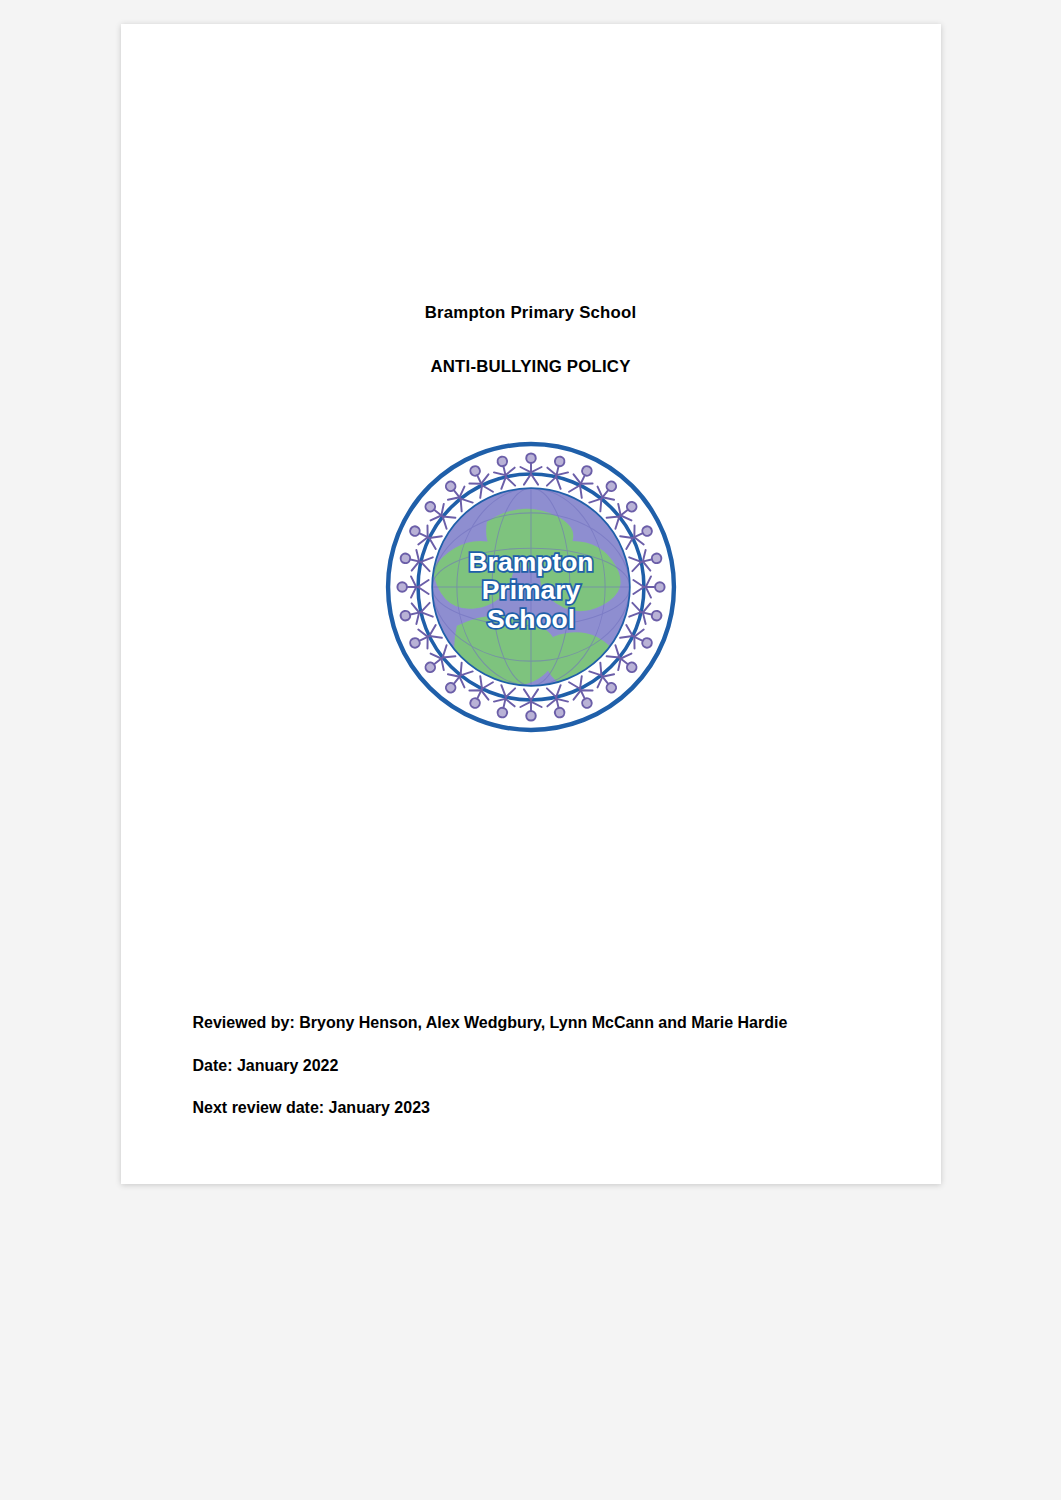Brampton Primary School
ANTI-BULLYING POLICY
Brampton Primary School
Brampton Primary School crest
Reviewed by: Bryony Henson, Alex Wedgbury, Lynn McCann and Marie Hardie
Date: January 2022
Next review date: January 2023